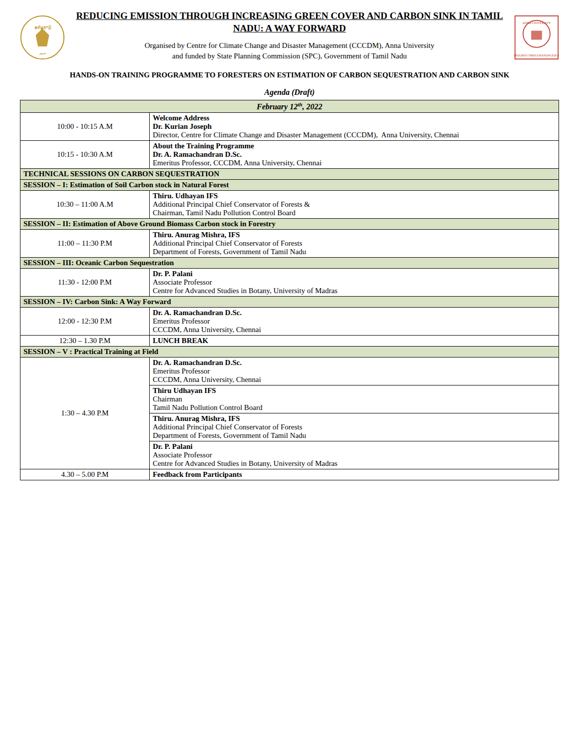Reducing Emission Through Increasing Green Cover and Carbon Sink in Tamil Nadu: A Way Forward
Organised by Centre for Climate Change and Disaster Management (CCCDM), Anna University
and funded by State Planning Commission (SPC), Government of Tamil Nadu
Hands-on Training Programme to Foresters on Estimation of Carbon Sequestration and Carbon Sink
Agenda (Draft)
| February 12 th , 2022 |
| 10:00 - 10:15 A.M | Welcome Address Dr. Kurian Joseph Director, Centre for Climate Change and Disaster Management (CCCDM), Anna University, Chennai |
| 10:15 - 10:30 A.M | About the Training Programme Dr. A. Ramachandran D.Sc. Emeritus Professor, CCCDM, Anna University, Chennai |
| TECHNICAL SESSIONS ON CARBON SEQUESTRATION |
| SESSION – I: Estimation of Soil Carbon stock in Natural Forest |
| 10:30 – 11:00 A.M | Thiru. Udhayan IFS Additional Principal Chief Conservator of Forests & Chairman, Tamil Nadu Pollution Control Board |
| SESSION – II: Estimation of Above Ground Biomass Carbon stock in Forestry |
| 11:00 – 11:30 P.M | Thiru. Anurag Mishra, IFS Additional Principal Chief Conservator of Forests Department of Forests, Government of Tamil Nadu |
| SESSION – III: Oceanic Carbon Sequestration |
| 11:30 - 12:00 P.M | Dr. P. Palani Associate Professor Centre for Advanced Studies in Botany, University of Madras |
| SESSION – IV: Carbon Sink: A Way Forward |
| 12:00 - 12:30 P.M | Dr. A. Ramachandran D.Sc. Emeritus Professor CCCDM, Anna University, Chennai |
| 12:30 – 1.30 P.M | LUNCH BREAK |
| SESSION – V : Practical Training at Field |
| 1:30 – 4.30 P.M | Dr. A. Ramachandran D.Sc. Emeritus Professor CCCDM, Anna University, Chennai |
| Thiru Udhayan IFS Chairman Tamil Nadu Pollution Control Board |
| Thiru. Anurag Mishra, IFS Additional Principal Chief Conservator of Forests Department of Forests, Government of Tamil Nadu |
| Dr. P. Palani Associate Professor Centre for Advanced Studies in Botany, University of Madras |
| 4.30 – 5.00 P.M | Feedback from Participants |